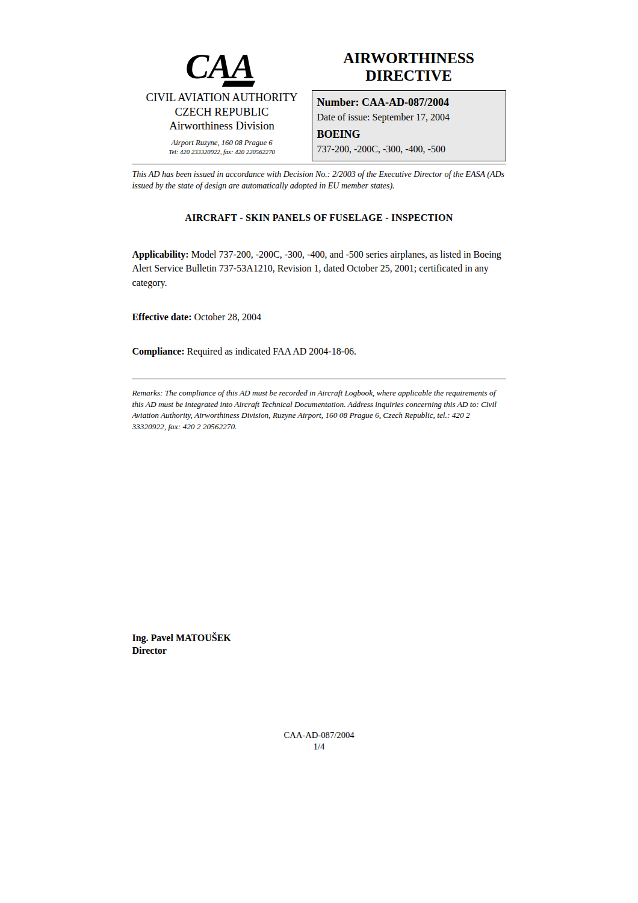| CAA CIVIL AVIATION AUTHORITY CZECH REPUBLIC Airworthiness Division Airport Ruzyne, 160 08 Prague 6 Tel: 420 233320922, fax: 420 220562270 | AIRWORTHINESS DIRECTIVE Number: CAA-AD-087/2004 Date of issue: September 17, 2004 BOEING 737-200, -200C, -300, -400, -500 |
This AD has been issued in accordance with Decision No.: 2/2003 of the Executive Director of the EASA (ADs issued by the state of design are automatically adopted in EU member states).
AIRCRAFT - SKIN PANELS OF FUSELAGE - INSPECTION
Applicability: Model 737-200, -200C, -300, -400, and -500 series airplanes, as listed in Boeing Alert Service Bulletin 737-53A1210, Revision 1, dated October 25, 2001; certificated in any category.
Effective date: October 28, 2004
Compliance: Required as indicated FAA AD 2004-18-06.
Remarks: The compliance of this AD must be recorded in Aircraft Logbook, where applicable the requirements of this AD must be integrated into Aircraft Technical Documentation. Address inquiries concerning this AD to: Civil Aviation Authority, Airworthiness Division, Ruzyne Airport, 160 08 Prague 6, Czech Republic, tel.: 420 2 33320922, fax: 420 2 20562270.
Ing. Pavel MATOUŠEK
Director
CAA-AD-087/2004
1/4